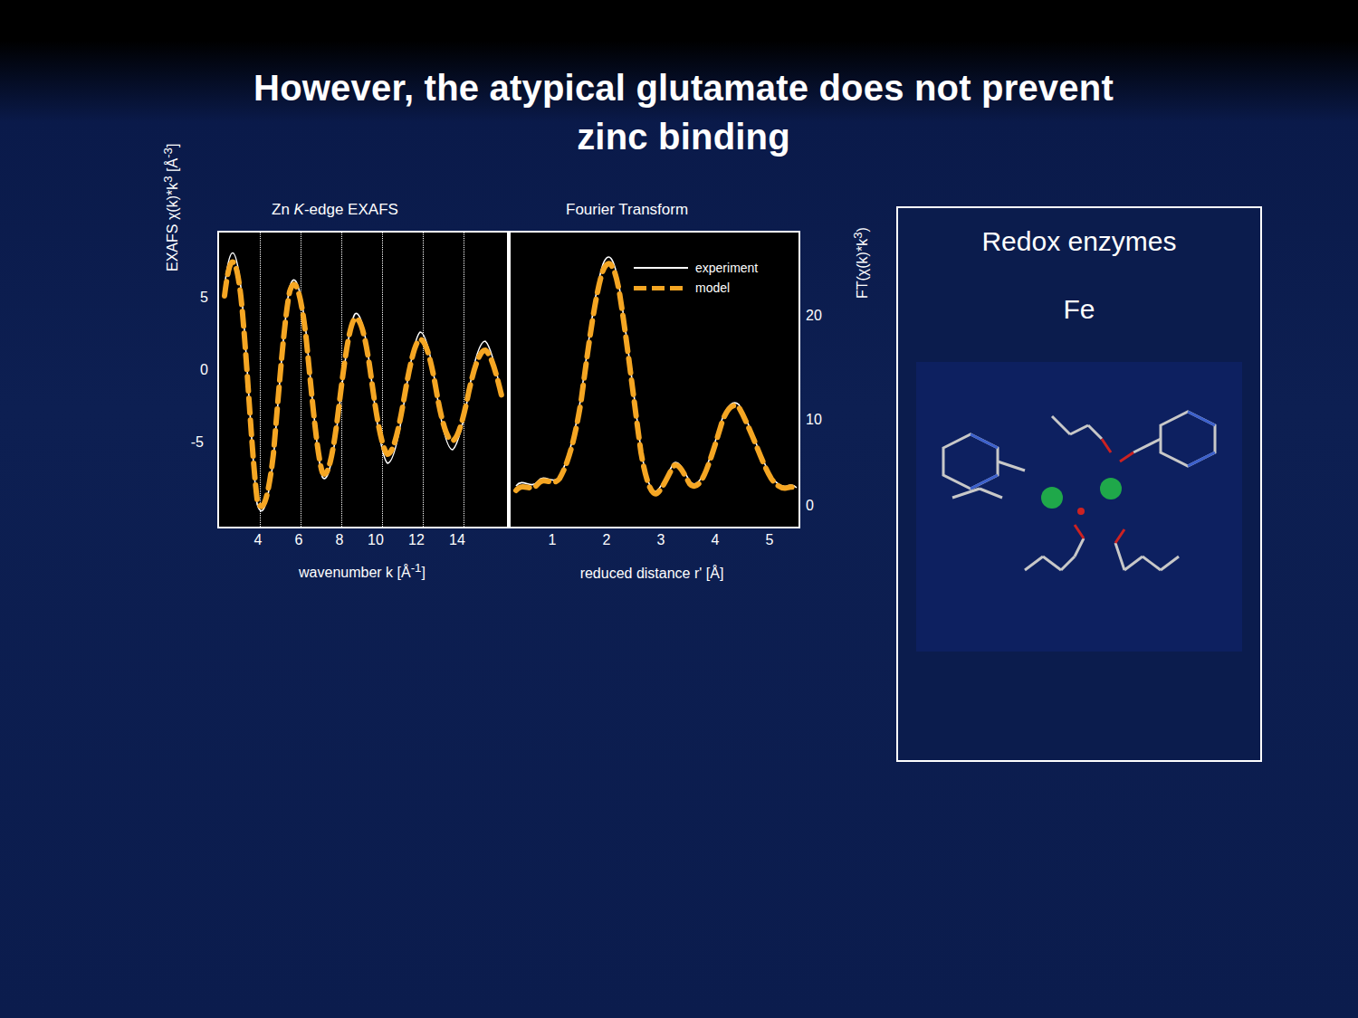However, the atypical glutamate does not prevent
zinc binding
Zn K-edge EXAFS
Fourier Transform
5
0
-5
EXAFS χ(k)*k3 [Å-3]
4
6
8
10
12
14
wavenumber k [Å-1]
experiment
model
20
10
0
FT(χ(k)*k3)
1
2
3
4
5
reduced distance r' [Å]
Redox enzymes
Fe